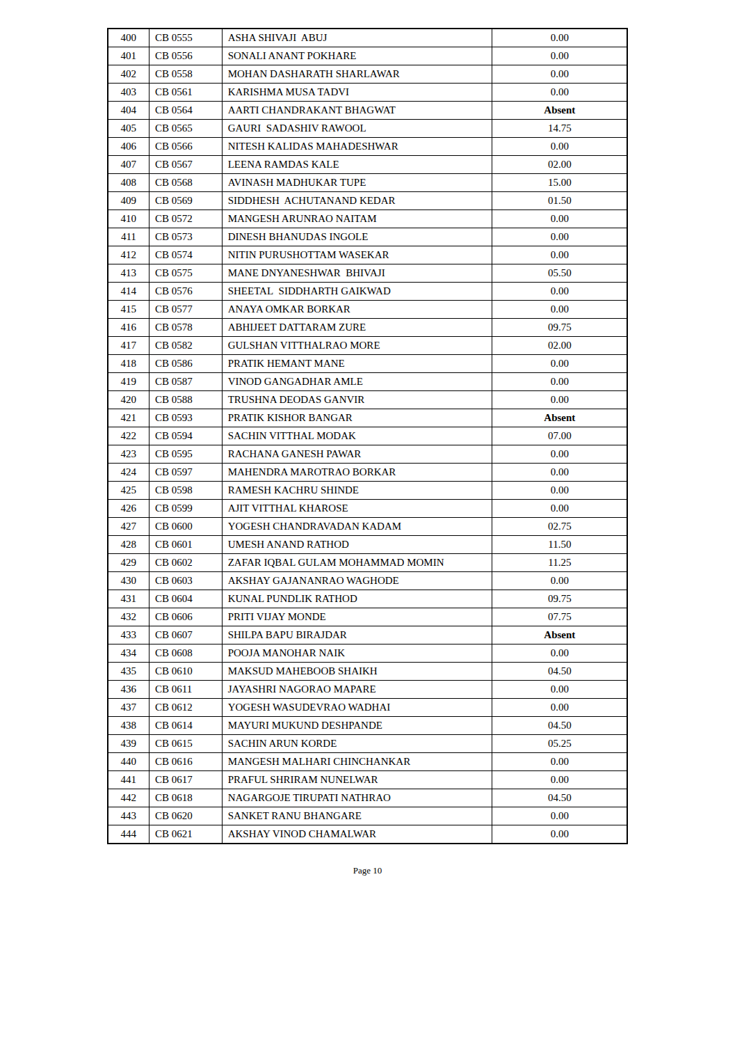| 400 | CB 0555 | ASHA SHIVAJI ABUJ | 0.00 |
| 401 | CB 0556 | SONALI ANANT POKHARE | 0.00 |
| 402 | CB 0558 | MOHAN DASHARATH SHARLAWAR | 0.00 |
| 403 | CB 0561 | KARISHMA MUSA TADVI | 0.00 |
| 404 | CB 0564 | AARTI CHANDRAKANT BHAGWAT | Absent |
| 405 | CB 0565 | GAURI SADASHIV RAWOOL | 14.75 |
| 406 | CB 0566 | NITESH KALIDAS MAHADESHWAR | 0.00 |
| 407 | CB 0567 | LEENA RAMDAS KALE | 02.00 |
| 408 | CB 0568 | AVINASH MADHUKAR TUPE | 15.00 |
| 409 | CB 0569 | SIDDHESH ACHUTANAND KEDAR | 01.50 |
| 410 | CB 0572 | MANGESH ARUNRAO NAITAM | 0.00 |
| 411 | CB 0573 | DINESH BHANUDAS INGOLE | 0.00 |
| 412 | CB 0574 | NITIN PURUSHOTTAM WASEKAR | 0.00 |
| 413 | CB 0575 | MANE DNYANESHWAR BHIVAJI | 05.50 |
| 414 | CB 0576 | SHEETAL SIDDHARTH GAIKWAD | 0.00 |
| 415 | CB 0577 | ANAYA OMKAR BORKAR | 0.00 |
| 416 | CB 0578 | ABHIJEET DATTARAM ZURE | 09.75 |
| 417 | CB 0582 | GULSHAN VITTHALRAO MORE | 02.00 |
| 418 | CB 0586 | PRATIK HEMANT MANE | 0.00 |
| 419 | CB 0587 | VINOD GANGADHAR AMLE | 0.00 |
| 420 | CB 0588 | TRUSHNA DEODAS GANVIR | 0.00 |
| 421 | CB 0593 | PRATIK KISHOR BANGAR | Absent |
| 422 | CB 0594 | SACHIN VITTHAL MODAK | 07.00 |
| 423 | CB 0595 | RACHANA GANESH PAWAR | 0.00 |
| 424 | CB 0597 | MAHENDRA MAROTRAO BORKAR | 0.00 |
| 425 | CB 0598 | RAMESH KACHRU SHINDE | 0.00 |
| 426 | CB 0599 | AJIT VITTHAL KHAROSE | 0.00 |
| 427 | CB 0600 | YOGESH CHANDRAVADAN KADAM | 02.75 |
| 428 | CB 0601 | UMESH ANAND RATHOD | 11.50 |
| 429 | CB 0602 | ZAFAR IQBAL GULAM MOHAMMAD MOMIN | 11.25 |
| 430 | CB 0603 | AKSHAY GAJANANRAO WAGHODE | 0.00 |
| 431 | CB 0604 | KUNAL PUNDLIK RATHOD | 09.75 |
| 432 | CB 0606 | PRITI VIJAY MONDE | 07.75 |
| 433 | CB 0607 | SHILPA BAPU BIRAJDAR | Absent |
| 434 | CB 0608 | POOJA MANOHAR NAIK | 0.00 |
| 435 | CB 0610 | MAKSUD MAHEBOOB SHAIKH | 04.50 |
| 436 | CB 0611 | JAYASHRI NAGORAO MAPARE | 0.00 |
| 437 | CB 0612 | YOGESH WASUDEVRAO WADHAI | 0.00 |
| 438 | CB 0614 | MAYURI MUKUND DESHPANDE | 04.50 |
| 439 | CB 0615 | SACHIN ARUN KORDE | 05.25 |
| 440 | CB 0616 | MANGESH MALHARI CHINCHANKAR | 0.00 |
| 441 | CB 0617 | PRAFUL SHRIRAM NUNELWAR | 0.00 |
| 442 | CB 0618 | NAGARGOJE TIRUPATI NATHRAO | 04.50 |
| 443 | CB 0620 | SANKET RANU BHANGARE | 0.00 |
| 444 | CB 0621 | AKSHAY VINOD CHAMALWAR | 0.00 |
Page 10